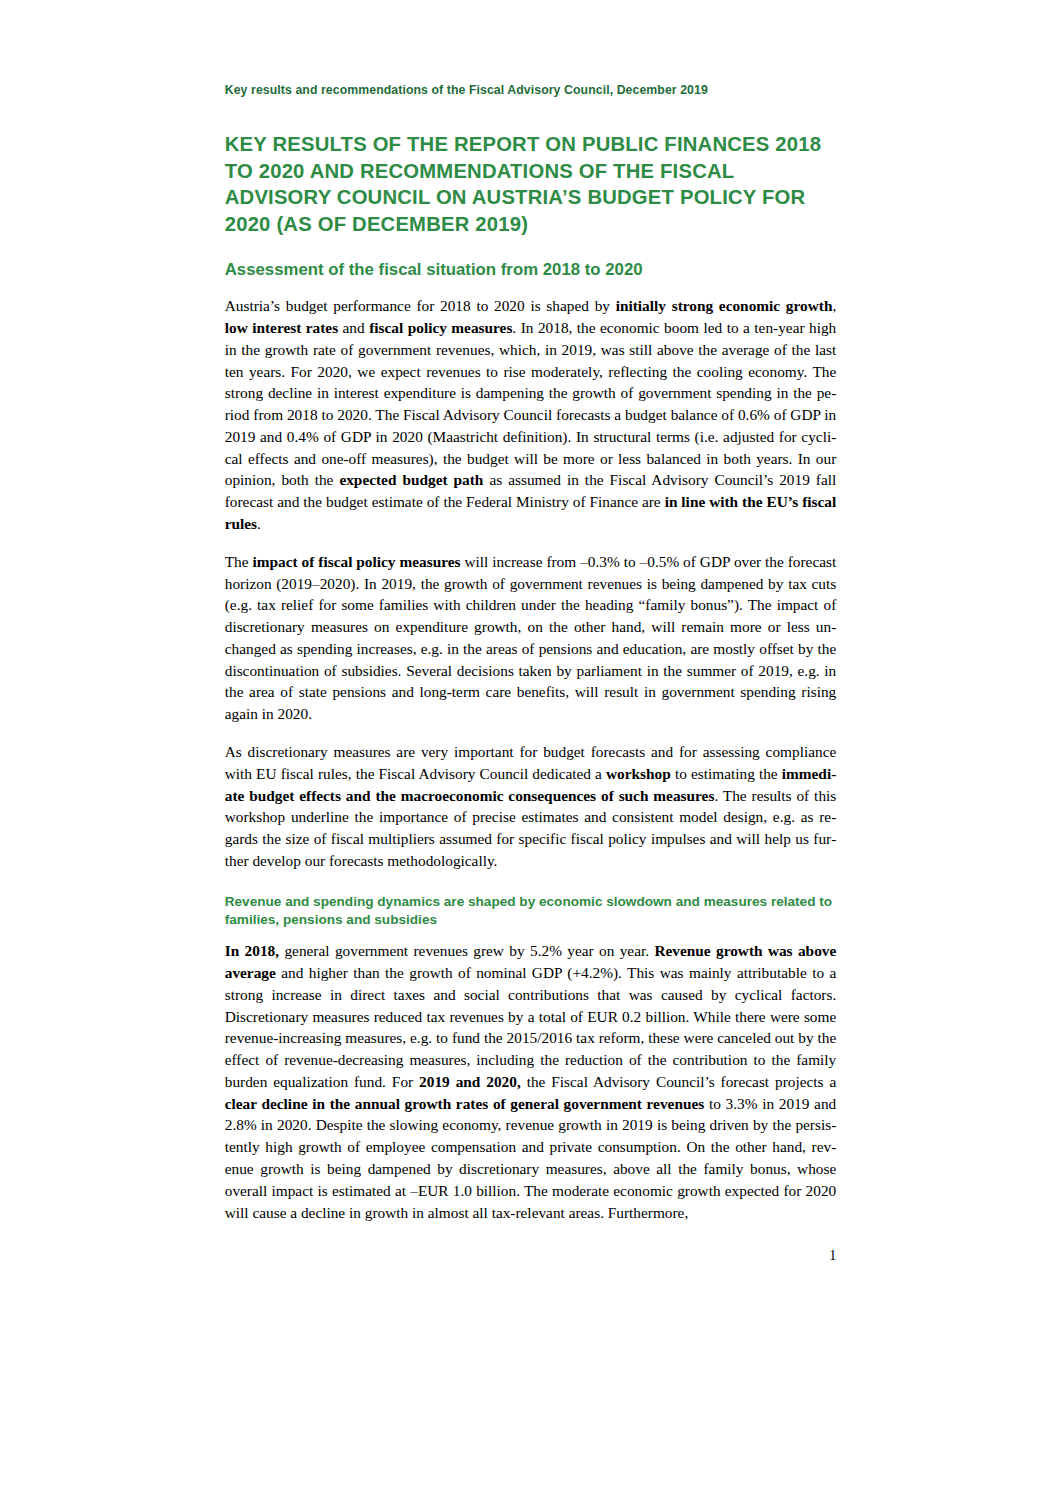Key results and recommendations of the Fiscal Advisory Council, December 2019
Key results of the report on public finances 2018 to 2020 and recommendations of the Fiscal Advisory Council on Austria’s budget policy for 2020 (as of December 2019)
Assessment of the fiscal situation from 2018 to 2020
Austria’s budget performance for 2018 to 2020 is shaped by initially strong economic growth, low interest rates and fiscal policy measures. In 2018, the economic boom led to a ten-year high in the growth rate of government revenues, which, in 2019, was still above the average of the last ten years. For 2020, we expect revenues to rise moderately, reflecting the cooling economy. The strong decline in interest expenditure is dampening the growth of government spending in the period from 2018 to 2020. The Fiscal Advisory Council forecasts a budget balance of 0.6% of GDP in 2019 and 0.4% of GDP in 2020 (Maastricht definition). In structural terms (i.e. adjusted for cyclical effects and one-off measures), the budget will be more or less balanced in both years. In our opinion, both the expected budget path as assumed in the Fiscal Advisory Council’s 2019 fall forecast and the budget estimate of the Federal Ministry of Finance are in line with the EU’s fiscal rules.
The impact of fiscal policy measures will increase from –0.3% to –0.5% of GDP over the forecast horizon (2019–2020). In 2019, the growth of government revenues is being dampened by tax cuts (e.g. tax relief for some families with children under the heading “family bonus”). The impact of discretionary measures on expenditure growth, on the other hand, will remain more or less unchanged as spending increases, e.g. in the areas of pensions and education, are mostly offset by the discontinuation of subsidies. Several decisions taken by parliament in the summer of 2019, e.g. in the area of state pensions and long-term care benefits, will result in government spending rising again in 2020.
As discretionary measures are very important for budget forecasts and for assessing compliance with EU fiscal rules, the Fiscal Advisory Council dedicated a workshop to estimating the immediate budget effects and the macroeconomic consequences of such measures. The results of this workshop underline the importance of precise estimates and consistent model design, e.g. as regards the size of fiscal multipliers assumed for specific fiscal policy impulses and will help us further develop our forecasts methodologically.
Revenue and spending dynamics are shaped by economic slowdown and measures related to families, pensions and subsidies
In 2018, general government revenues grew by 5.2% year on year. Revenue growth was above average and higher than the growth of nominal GDP (+4.2%). This was mainly attributable to a strong increase in direct taxes and social contributions that was caused by cyclical factors. Discretionary measures reduced tax revenues by a total of EUR 0.2 billion. While there were some revenue-increasing measures, e.g. to fund the 2015/2016 tax reform, these were canceled out by the effect of revenue-decreasing measures, including the reduction of the contribution to the family burden equalization fund. For 2019 and 2020, the Fiscal Advisory Council’s forecast projects a clear decline in the annual growth rates of general government revenues to 3.3% in 2019 and 2.8% in 2020. Despite the slowing economy, revenue growth in 2019 is being driven by the persistently high growth of employee compensation and private consumption. On the other hand, revenue growth is being dampened by discretionary measures, above all the family bonus, whose overall impact is estimated at –EUR 1.0 billion. The moderate economic growth expected for 2020 will cause a decline in growth in almost all tax-relevant areas. Furthermore,
1